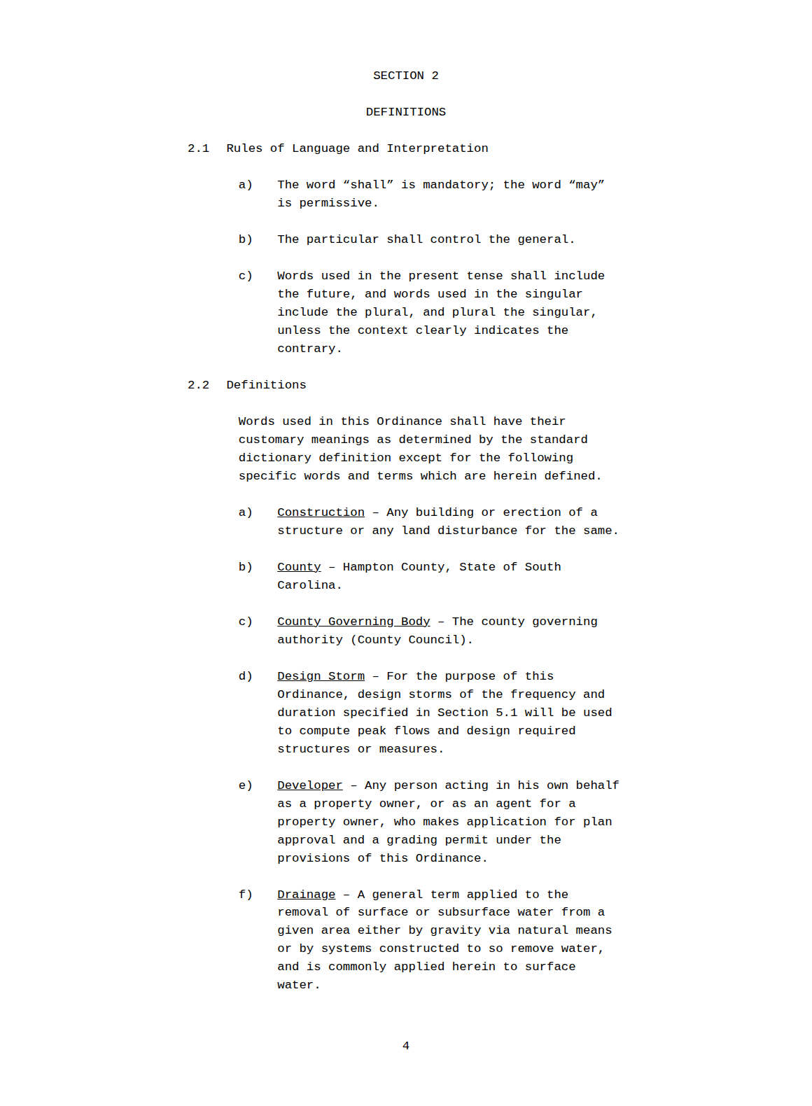SECTION 2
DEFINITIONS
2.1
Rules of Language and Interpretation
a)
The word “shall” is mandatory; the word “may” is permissive.
b)
The particular shall control the general.
c)
Words used in the present tense shall include the future, and words used in the singular include the plural, and plural the singular, unless the context clearly indicates the contrary.
2.2
Definitions
Words used in this Ordinance shall have their customary meanings as determined by the standard dictionary definition except for the following specific words and terms which are herein defined.
a)
Construction – Any building or erection of a structure or any land disturbance for the same.
b)
County – Hampton County, State of South Carolina.
c)
County Governing Body – The county governing authority (County Council).
d)
Design Storm – For the purpose of this Ordinance, design storms of the frequency and duration specified in Section 5.1 will be used to compute peak flows and design required structures or measures.
e)
Developer – Any person acting in his own behalf as a property owner, or as an agent for a property owner, who makes application for plan approval and a grading permit under the provisions of this Ordinance.
f)
Drainage – A general term applied to the removal of surface or subsurface water from a given area either by gravity via natural means or by systems constructed to so remove water, and is commonly applied herein to surface water.
4